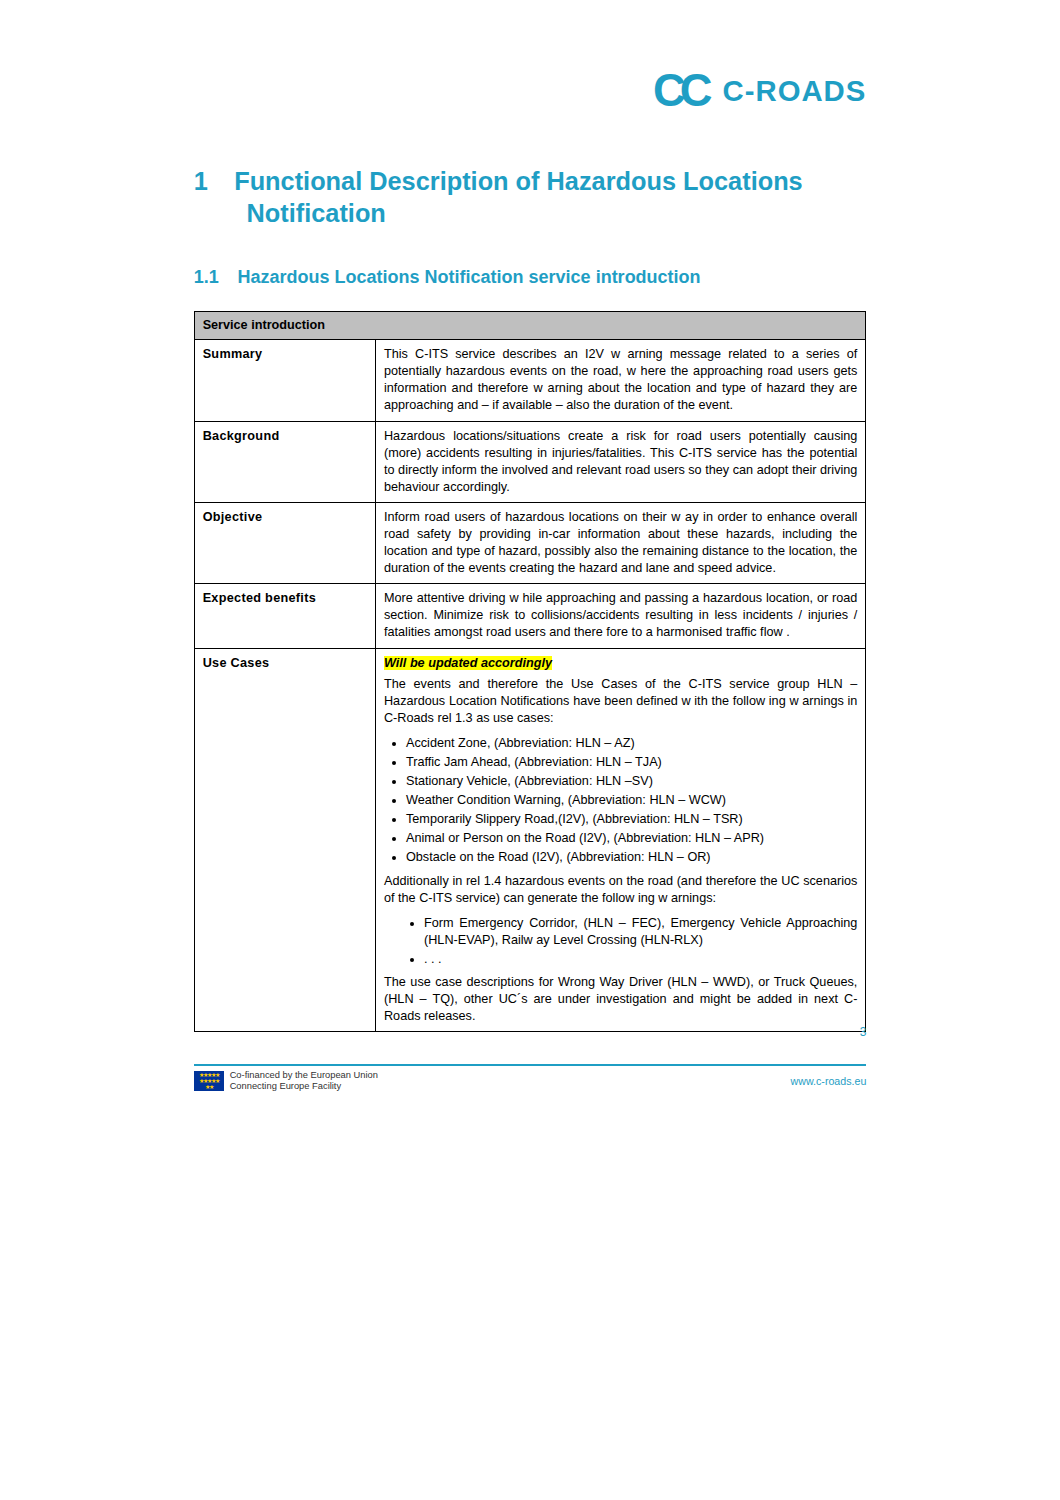CC C-ROADS
1 Functional Description of Hazardous Locations Notification
1.1 Hazardous Locations Notification service introduction
| Service introduction |
| --- |
| Summary | This C-ITS service describes an I2V w arning message related to a series of potentially hazardous events on the road, w here the approaching road users gets information and therefore w arning about the location and type of hazard they are approaching and – if available – also the duration of the event. |
| Background | Hazardous locations/situations create a risk for road users potentially causing (more) accidents resulting in injuries/fatalities. This C-ITS service has the potential to directly inform the involved and relevant road users so they can adopt their driving behaviour accordingly. |
| Objective | Inform road users of hazardous locations on their w ay in order to enhance overall road safety by providing in-car information about these hazards, including the location and type of hazard, possibly also the remaining distance to the location, the duration of the events creating the hazard and lane and speed advice. |
| Expected benefits | More attentive driving w hile approaching and passing a hazardous location, or road section. Minimize risk to collisions/accidents resulting in less incidents / injuries / fatalities amongst road users and there fore to a harmonised traffic flow . |
| Use Cases | Will be updated accordingly The events and therefore the Use Cases of the C-ITS service group HLN – Hazardous Location Notifications have been defined w ith the follow ing w arnings in C-Roads rel 1.3 as use cases: Accident Zone, (Abbreviation: HLN – AZ) Traffic Jam Ahead, (Abbreviation: HLN – TJA) Stationary Vehicle, (Abbreviation: HLN –SV) Weather Condition Warning, (Abbreviation: HLN – WCW) Temporarily Slippery Road,(I2V), (Abbreviation: HLN – TSR) Animal or Person on the Road (I2V), (Abbreviation: HLN – APR) Obstacle on the Road (I2V), (Abbreviation: HLN – OR) Additionally in rel 1.4 hazardous events on the road (and therefore the UC scenarios of the C-ITS service) can generate the follow ing w arnings: Form Emergency Corridor, (HLN – FEC), Emergency Vehicle Approaching (HLN-EVAP), Railw ay Level Crossing (HLN-RLX) . . . The use case descriptions for Wrong Way Driver (HLN – WWD), or Truck Queues, (HLN – TQ), other UC´s are under investigation and might be added in next C-Roads releases. |
3
Co-financed by the European Union
Connecting Europe Facility
www.c-roads.eu